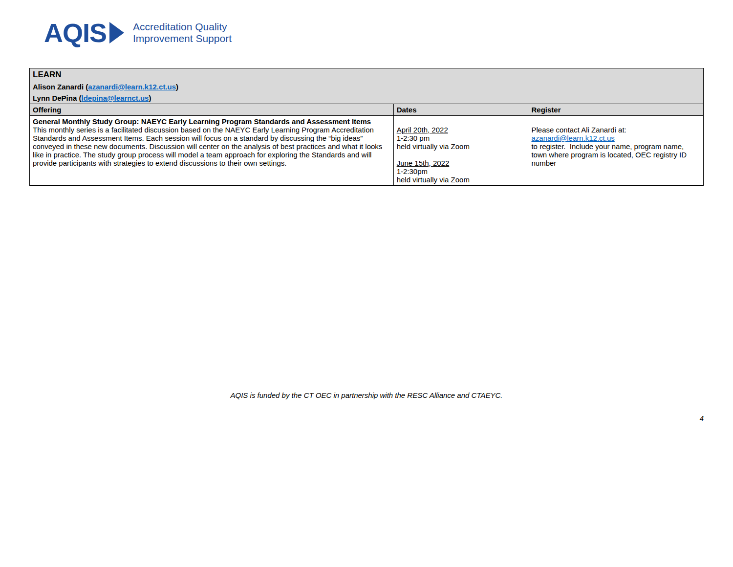AQIS Accreditation Quality
Improvement Support
| LEARN |
| Alison Zanardi ( azanardi@learn.k12.ct.us ) |
| Lynn DePina ( ldepina@learnct.us ) |
| Offering | Dates | Register |
| General Monthly Study Group: NAEYC Early Learning Program Standards and Assessment Items This monthly series is a facilitated discussion based on the NAEYC Early Learning Program Accreditation Standards and Assessment Items. Each session will focus on a standard by discussing the “big ideas” conveyed in these new documents. Discussion will center on the analysis of best practices and what it looks like in practice. The study group process will model a team approach for exploring the Standards and will provide participants with strategies to extend discussions to their own settings. | April 20th, 2022 1-2:30 pm held virtually via Zoom June 15th, 2022 1-2:30pm held virtually via Zoom | Please contact Ali Zanardi at: azanardi@learn.k12.ct.us to register. Include your name, program name, town where program is located, OEC registry ID number |
AQIS is funded by the CT OEC in partnership with the RESC Alliance and CTAEYC.
4